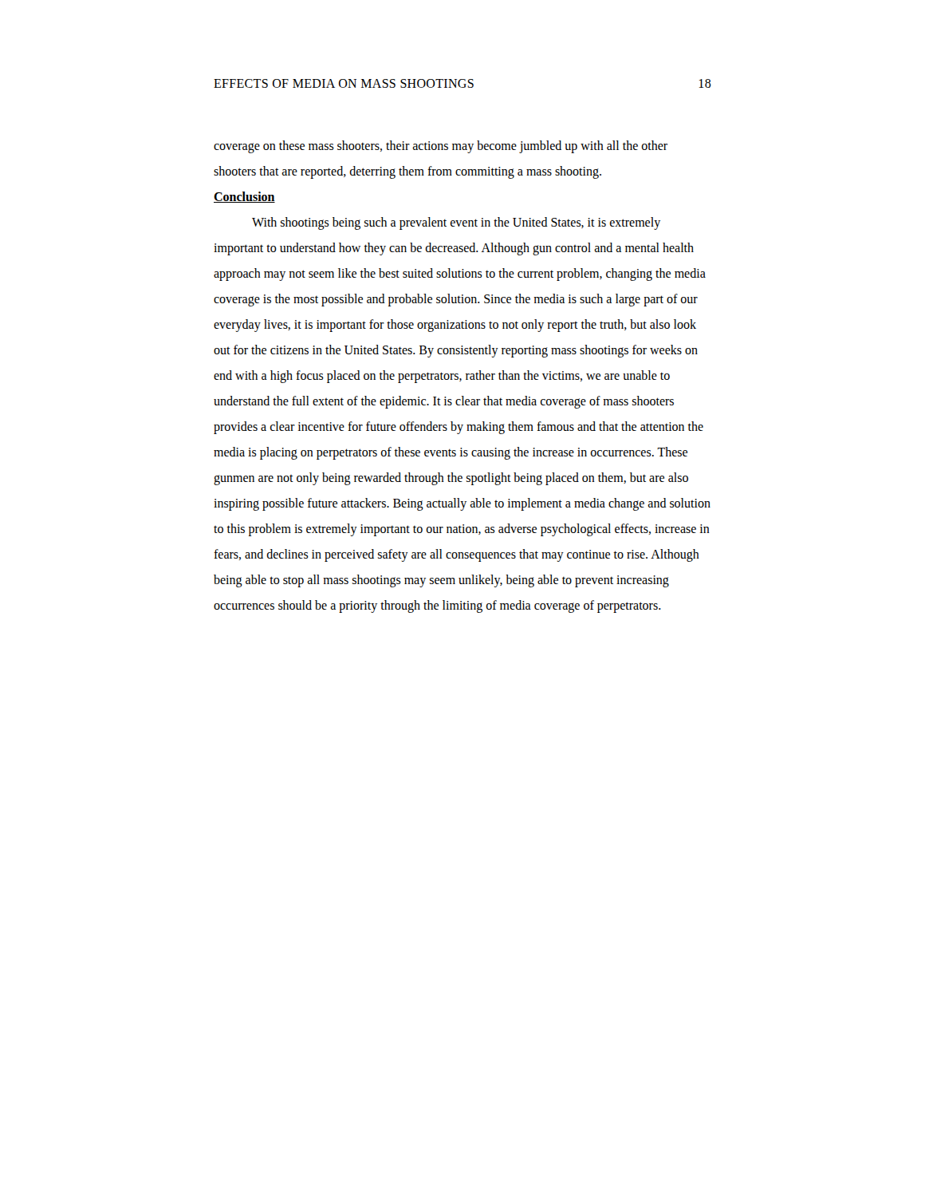Effects of Media on Mass Shootings 18
coverage on these mass shooters, their actions may become jumbled up with all the other shooters that are reported, deterring them from committing a mass shooting.
Conclusion
With shootings being such a prevalent event in the United States, it is extremely important to understand how they can be decreased. Although gun control and a mental health approach may not seem like the best suited solutions to the current problem, changing the media coverage is the most possible and probable solution. Since the media is such a large part of our everyday lives, it is important for those organizations to not only report the truth, but also look out for the citizens in the United States. By consistently reporting mass shootings for weeks on end with a high focus placed on the perpetrators, rather than the victims, we are unable to understand the full extent of the epidemic. It is clear that media coverage of mass shooters provides a clear incentive for future offenders by making them famous and that the attention the media is placing on perpetrators of these events is causing the increase in occurrences. These gunmen are not only being rewarded through the spotlight being placed on them, but are also inspiring possible future attackers. Being actually able to implement a media change and solution to this problem is extremely important to our nation, as adverse psychological effects, increase in fears, and declines in perceived safety are all consequences that may continue to rise. Although being able to stop all mass shootings may seem unlikely, being able to prevent increasing occurrences should be a priority through the limiting of media coverage of perpetrators.